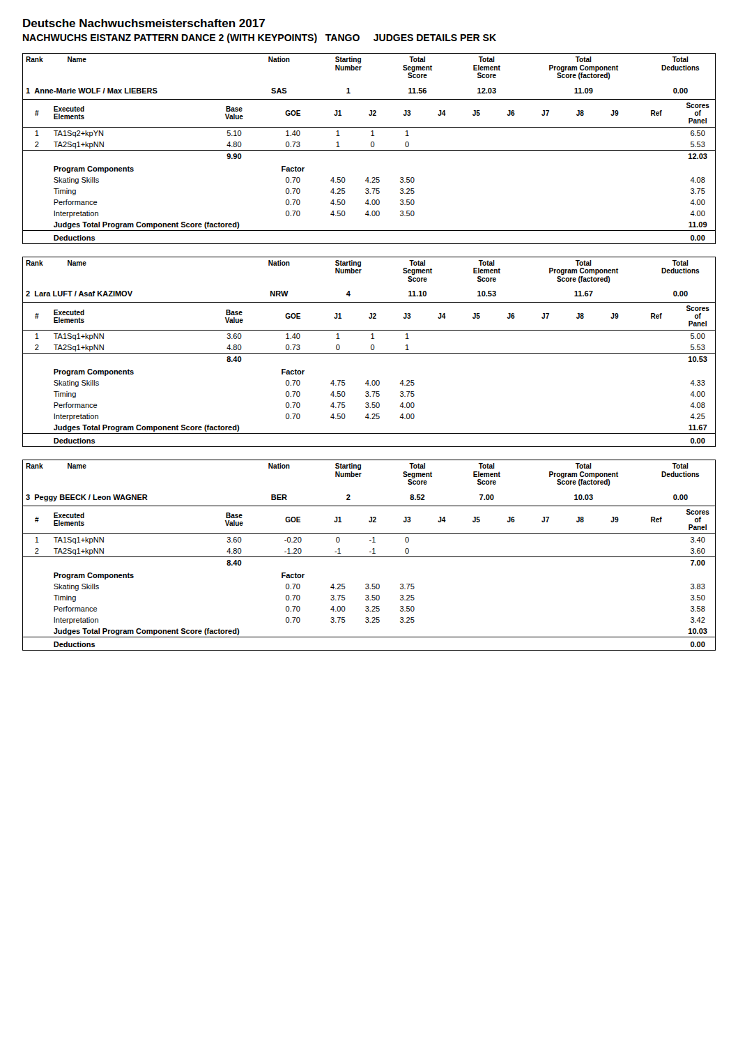Deutsche Nachwuchsmeisterschaften 2017
NACHWUCHS EISTANZ PATTERN DANCE 2 (WITH KEYPOINTS) TANGO JUDGES DETAILS PER SK
| Rank | Name | Nation | Starting Number | Total Segment Score | Total Element Score | Total Program Component Score (factored) | Total Deductions |
| --- | --- | --- | --- | --- | --- | --- | --- |
| 1 Anne-Marie WOLF / Max LIEBERS | SAS | 1 | 11.56 | 12.03 | 11.09 | 0.00 |
| # | Executed Elements | Base Value | GOE | J1 | J2 | J3 | J4 | J5 | J6 | J7 | J8 | J9 | Ref | Scores of Panel |
| --- | --- | --- | --- | --- | --- | --- | --- | --- | --- | --- | --- | --- | --- | --- |
| 1 | TA1Sq2+kpYN | 5.10 | 1.40 | 1 | 1 | 1 | | | | | | | | 6.50 |
| 2 | TA2Sq1+kpNN | 4.80 | 0.73 | 1 | 0 | 0 | | | | | | | | 5.53 |
| | | 9.90 | | 12.03 |
| | Program Components | | Factor | |
| | Skating Skills | | 0.70 | 4.50 | 4.25 | 3.50 | | | | | | | | 4.08 |
| | Timing | | 0.70 | 4.25 | 3.75 | 3.25 | | | | | | | | 3.75 |
| | Performance | | 0.70 | 4.50 | 4.00 | 3.50 | | | | | | | | 4.00 |
| | Interpretation | | 0.70 | 4.50 | 4.00 | 3.50 | | | | | | | | 4.00 |
| | Judges Total Program Component Score (factored) | 11.09 |
| | Deductions | 0.00 |
| Rank | Name | Nation | Starting Number | Total Segment Score | Total Element Score | Total Program Component Score (factored) | Total Deductions |
| --- | --- | --- | --- | --- | --- | --- | --- |
| 2 Lara LUFT / Asaf KAZIMOV | NRW | 4 | 11.10 | 10.53 | 11.67 | 0.00 |
| # | Executed Elements | Base Value | GOE | J1 | J2 | J3 | J4 | J5 | J6 | J7 | J8 | J9 | Ref | Scores of Panel |
| --- | --- | --- | --- | --- | --- | --- | --- | --- | --- | --- | --- | --- | --- | --- |
| 1 | TA1Sq1+kpNN | 3.60 | 1.40 | 1 | 1 | 1 | | | | | | | | 5.00 |
| 2 | TA2Sq1+kpNN | 4.80 | 0.73 | 0 | 0 | 1 | | | | | | | | 5.53 |
| | | 8.40 | | 10.53 |
| | Program Components | | Factor | |
| | Skating Skills | | 0.70 | 4.75 | 4.00 | 4.25 | | | | | | | | 4.33 |
| | Timing | | 0.70 | 4.50 | 3.75 | 3.75 | | | | | | | | 4.00 |
| | Performance | | 0.70 | 4.75 | 3.50 | 4.00 | | | | | | | | 4.08 |
| | Interpretation | | 0.70 | 4.50 | 4.25 | 4.00 | | | | | | | | 4.25 |
| | Judges Total Program Component Score (factored) | 11.67 |
| | Deductions | 0.00 |
| Rank | Name | Nation | Starting Number | Total Segment Score | Total Element Score | Total Program Component Score (factored) | Total Deductions |
| --- | --- | --- | --- | --- | --- | --- | --- |
| 3 Peggy BEECK / Leon WAGNER | BER | 2 | 8.52 | 7.00 | 10.03 | 0.00 |
| # | Executed Elements | Base Value | GOE | J1 | J2 | J3 | J4 | J5 | J6 | J7 | J8 | J9 | Ref | Scores of Panel |
| --- | --- | --- | --- | --- | --- | --- | --- | --- | --- | --- | --- | --- | --- | --- |
| 1 | TA1Sq1+kpNN | 3.60 | -0.20 | 0 | -1 | 0 | | | | | | | | 3.40 |
| 2 | TA2Sq1+kpNN | 4.80 | -1.20 | -1 | -1 | 0 | | | | | | | | 3.60 |
| | | 8.40 | | 7.00 |
| | Program Components | | Factor | |
| | Skating Skills | | 0.70 | 4.25 | 3.50 | 3.75 | | | | | | | | 3.83 |
| | Timing | | 0.70 | 3.75 | 3.50 | 3.25 | | | | | | | | 3.50 |
| | Performance | | 0.70 | 4.00 | 3.25 | 3.50 | | | | | | | | 3.58 |
| | Interpretation | | 0.70 | 3.75 | 3.25 | 3.25 | | | | | | | | 3.42 |
| | Judges Total Program Component Score (factored) | 10.03 |
| | Deductions | 0.00 |